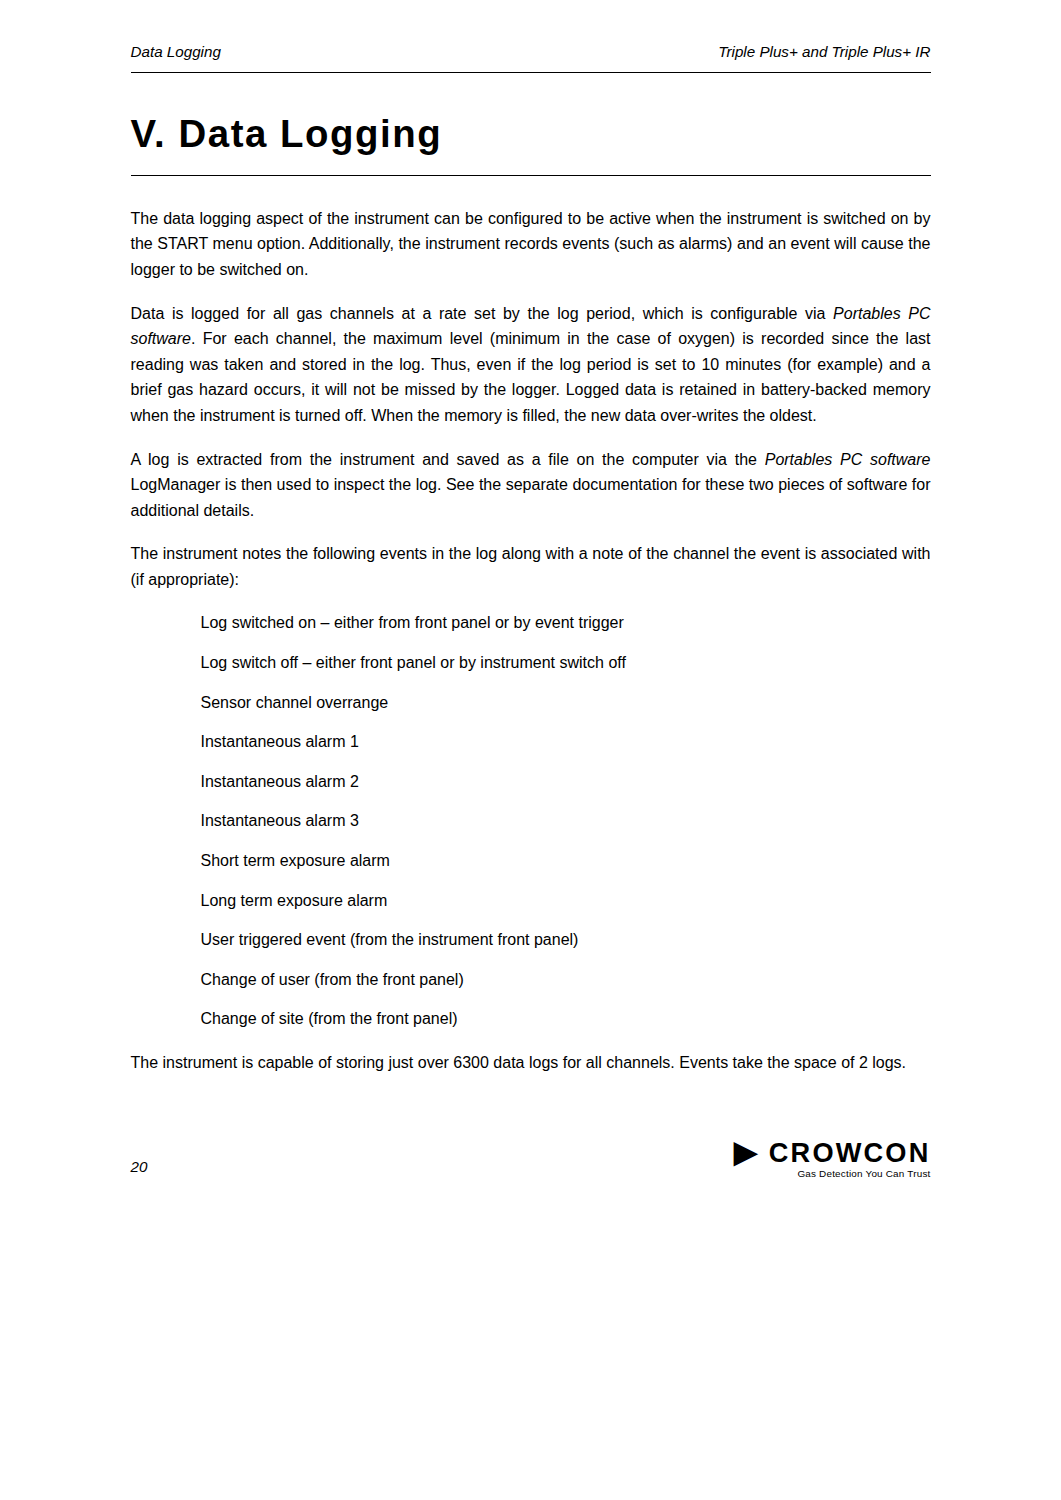Data Logging Triple Plus+ and Triple Plus+ IR
V. Data Logging
The data logging aspect of the instrument can be configured to be active when the instrument is switched on by the START menu option. Additionally, the instrument records events (such as alarms) and an event will cause the logger to be switched on.
Data is logged for all gas channels at a rate set by the log period, which is configurable via Portables PC software. For each channel, the maximum level (minimum in the case of oxygen) is recorded since the last reading was taken and stored in the log. Thus, even if the log period is set to 10 minutes (for example) and a brief gas hazard occurs, it will not be missed by the logger. Logged data is retained in battery-backed memory when the instrument is turned off. When the memory is filled, the new data over-writes the oldest.
A log is extracted from the instrument and saved as a file on the computer via the Portables PC software LogManager is then used to inspect the log. See the separate documentation for these two pieces of software for additional details.
The instrument notes the following events in the log along with a note of the channel the event is associated with (if appropriate):
Log switched on – either from front panel or by event trigger
Log switch off – either front panel or by instrument switch off
Sensor channel overrange
Instantaneous alarm 1
Instantaneous alarm 2
Instantaneous alarm 3
Short term exposure alarm
Long term exposure alarm
User triggered event (from the instrument front panel)
Change of user (from the front panel)
Change of site (from the front panel)
The instrument is capable of storing just over 6300 data logs for all channels. Events take the space of 2 logs.
20
▶ CROWCON
Gas Detection You Can Trust